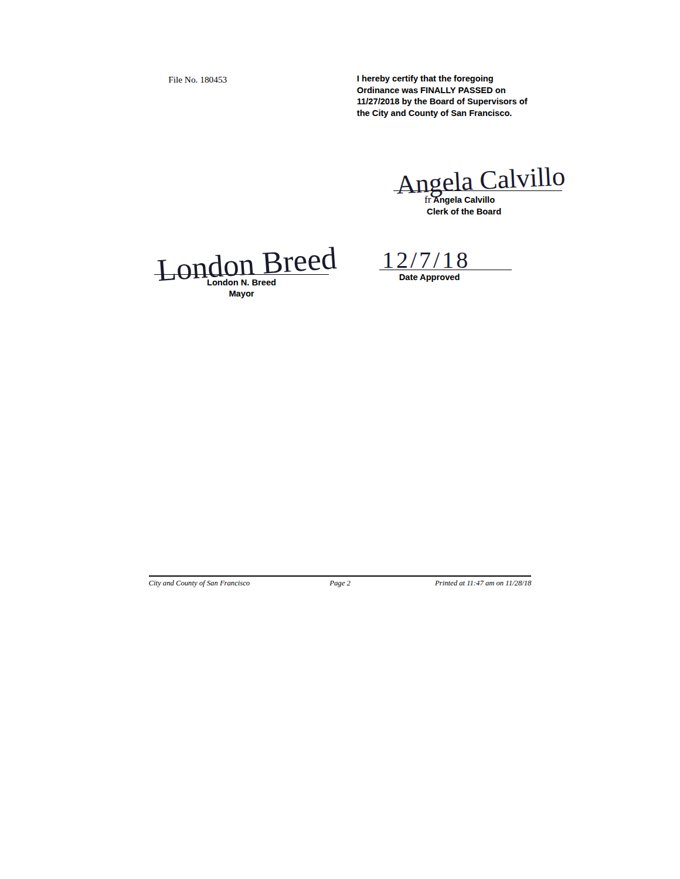File No. 180453
I hereby certify that the foregoing
Ordinance was FINALLY PASSED on
11/27/2018 by the Board of Supervisors of
the City and County of San Francisco.
Angela Calvillo
fr Angela Calvillo
Clerk of the Board
London Breed
London N. Breed
Mayor
12/7/18
Date Approved
City and County of San Francisco
Page 2
Printed at 11:47 am on 11/28/18